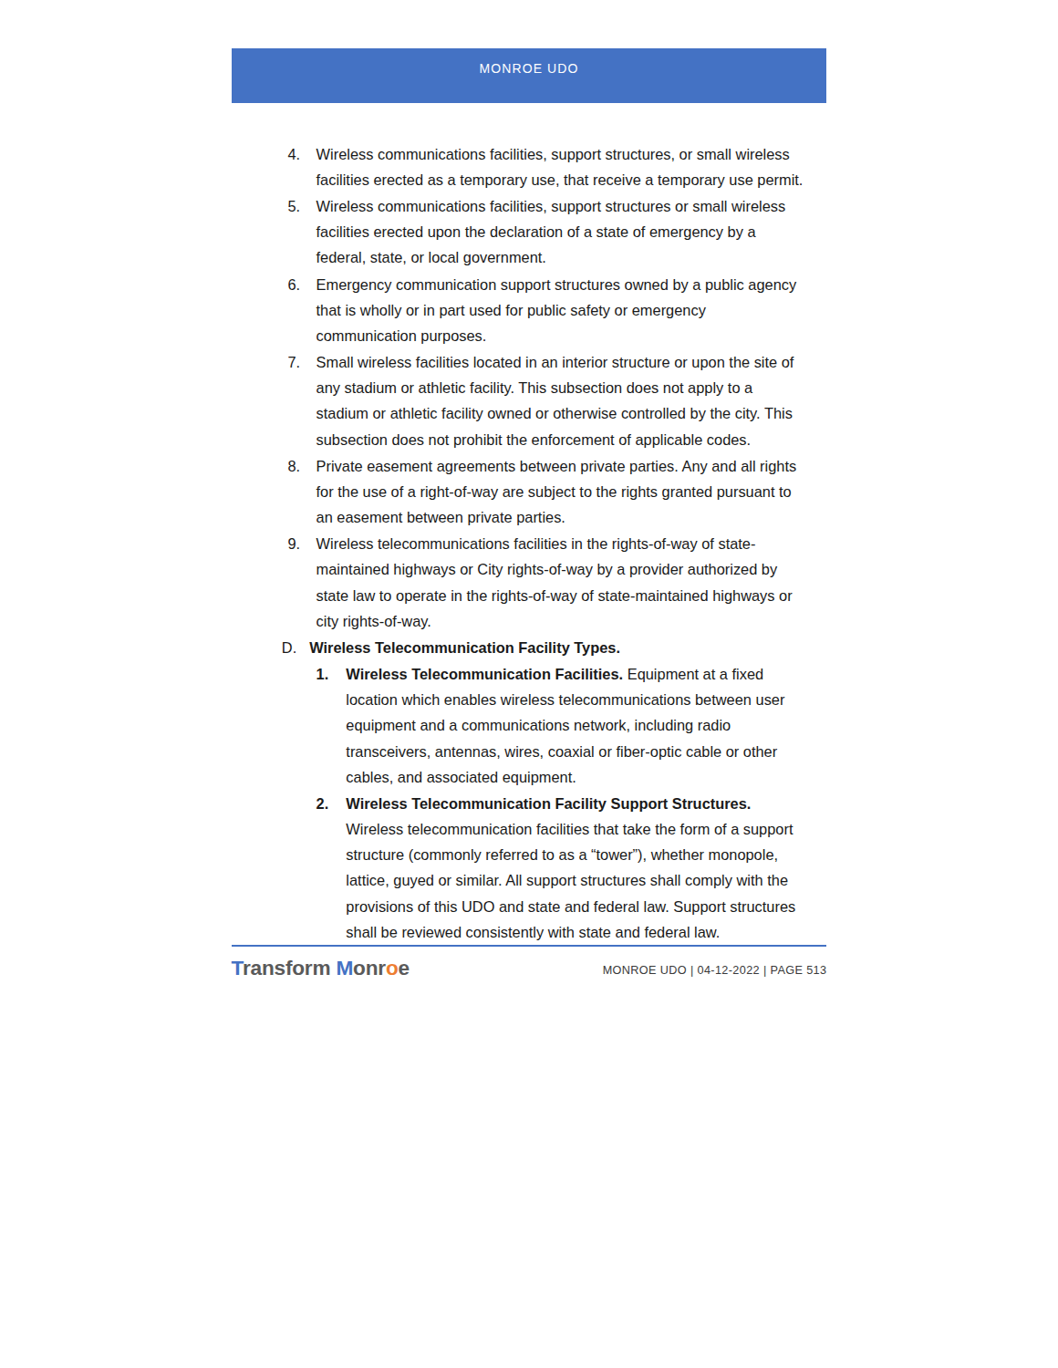MONROE UDO
4. Wireless communications facilities, support structures, or small wireless facilities erected as a temporary use, that receive a temporary use permit.
5. Wireless communications facilities, support structures or small wireless facilities erected upon the declaration of a state of emergency by a federal, state, or local government.
6. Emergency communication support structures owned by a public agency that is wholly or in part used for public safety or emergency communication purposes.
7. Small wireless facilities located in an interior structure or upon the site of any stadium or athletic facility. This subsection does not apply to a stadium or athletic facility owned or otherwise controlled by the city. This subsection does not prohibit the enforcement of applicable codes.
8. Private easement agreements between private parties. Any and all rights for the use of a right-of-way are subject to the rights granted pursuant to an easement between private parties.
9. Wireless telecommunications facilities in the rights-of-way of state-maintained highways or City rights-of-way by a provider authorized by state law to operate in the rights-of-way of state-maintained highways or city rights-of-way.
D. Wireless Telecommunication Facility Types.
1. Wireless Telecommunication Facilities. Equipment at a fixed location which enables wireless telecommunications between user equipment and a communications network, including radio transceivers, antennas, wires, coaxial or fiber-optic cable or other cables, and associated equipment.
2. Wireless Telecommunication Facility Support Structures. Wireless telecommunication facilities that take the form of a support structure (commonly referred to as a “tower”), whether monopole, lattice, guyed or similar. All support structures shall comply with the provisions of this UDO and state and federal law. Support structures shall be reviewed consistently with state and federal law.
Transform Monroe
MONROE UDO | 04-12-2022 | PAGE 513